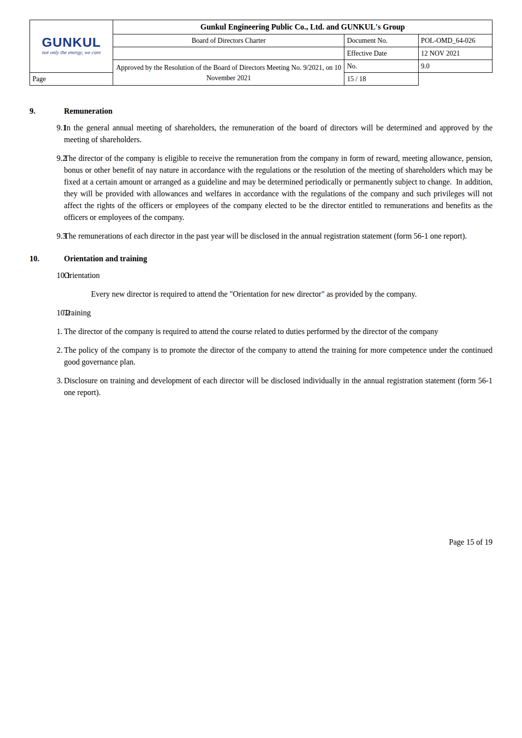| GUNKUL not only the energy, we care | Gunkul Engineering Public Co., Ltd. and GUNKUL's Group |
| Board of Directors Charter | Document No. | POL-OMD_64-026 |
| | Effective Date | 12 NOV 2021 |
| Approved by the Resolution of the Board of Directors Meeting No. 9/2021, on 10 November 2021 | No. | 9.0 |
| Page | 15 / 18 |
9.
Remuneration
9.1
In the general annual meeting of shareholders, the remuneration of the board of directors will be determined and approved by the meeting of shareholders.
9.2
The director of the company is eligible to receive the remuneration from the company in form of reward, meeting allowance, pension, bonus or other benefit of nay nature in accordance with the regulations or the resolution of the meeting of shareholders which may be fixed at a certain amount or arranged as a guideline and may be determined periodically or permanently subject to change. In addition, they will be provided with allowances and welfares in accordance with the regulations of the company and such privileges will not affect the rights of the officers or employees of the company elected to be the director entitled to remunerations and benefits as the officers or employees of the company.
9.3
The remunerations of each director in the past year will be disclosed in the annual registration statement (form 56-1 one report).
10.
Orientation and training
10.1
Orientation
Every new director is required to attend the "Orientation for new director" as provided by the company.
10.2
Training
1.
The director of the company is required to attend the course related to duties performed by the director of the company
2.
The policy of the company is to promote the director of the company to attend the training for more competence under the continued good governance plan.
3.
Disclosure on training and development of each director will be disclosed individually in the annual registration statement (form 56-1 one report).
Page 15 of 19